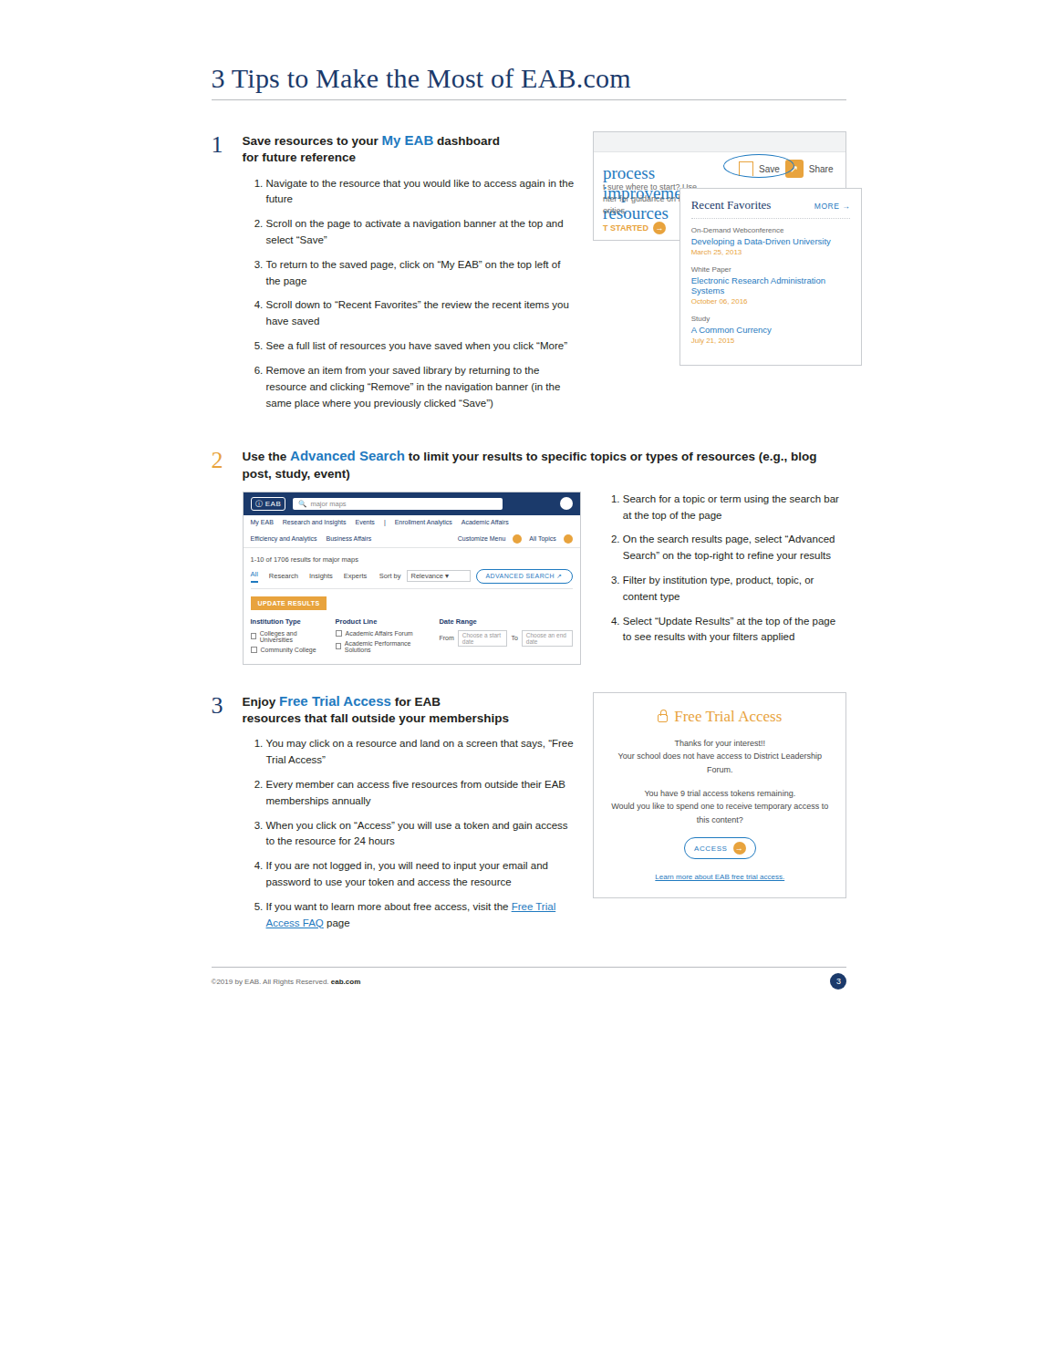3 Tips to Make the Most of EAB.com
1
Save resources to your My EAB dashboard
for future reference
Navigate to the resource that you would like to access again in the future
Scroll on the page to activate a navigation banner at the top and select “Save”
To return to the saved page, click on “My EAB” on the top left of the page
Scroll down to “Recent Favorites” the review the recent items you have saved
See a full list of resources you have saved when you click “More”
Remove an item from your saved library by returning to the resource and clicking “Remove” in the navigation banner (in the same place where you previously clicked “Save”)
process
improvement
resources
t sure where to start? Use
nter for guidance on focu
orities.
T STARTED →
Save ↗ Share
Recent Favorites MORE →
On-Demand Webconference
Developing a Data-Driven University
March 25, 2013
White Paper
Electronic Research Administration Systems
October 06, 2016
Study
A Common Currency
July 21, 2015
2
Use the Advanced Search to limit your results to specific topics or types of resources (e.g., blog post, study, event)
ⓘ EAB 🔍 major maps
My EAB Research and Insights Events | Enrollment Analytics Academic Affairs Efficiency and Analytics Business Affairs Customize Menu All Topics
1-10 of 1706 results for major maps
All Research Insights Experts Sort by Relevance ▾ ADVANCED SEARCH ↗
UPDATE RESULTS
Institution Type
Colleges and Universities
Community College
Product Line
Academic Affairs Forum
Academic Performance Solutions
Date Range
From Choose a start date To Choose an end date
Search for a topic or term using the search bar at the top of the page
On the search results page, select “Advanced Search” on the top-right to refine your results
Filter by institution type, product, topic, or content type
Select “Update Results” at the top of the page to see results with your filters applied
3
Enjoy Free Trial Access for EAB
resources that fall outside your memberships
You may click on a resource and land on a screen that says, “Free Trial Access”
Every member can access five resources from outside their EAB memberships annually
When you click on “Access” you will use a token and gain access to the resource for 24 hours
If you are not logged in, you will need to input your email and password to use your token and access the resource
If you want to learn more about free access, visit the Free Trial Access FAQ page
Free Trial Access
Thanks for your interest!!
Your school does not have access to District Leadership Forum.
You have 9 trial access tokens remaining.
Would you like to spend one to receive temporary access to this content?
ACCESS →
Learn more about EAB free trial access.
©2019 by EAB. All Rights Reserved. eab.com 3